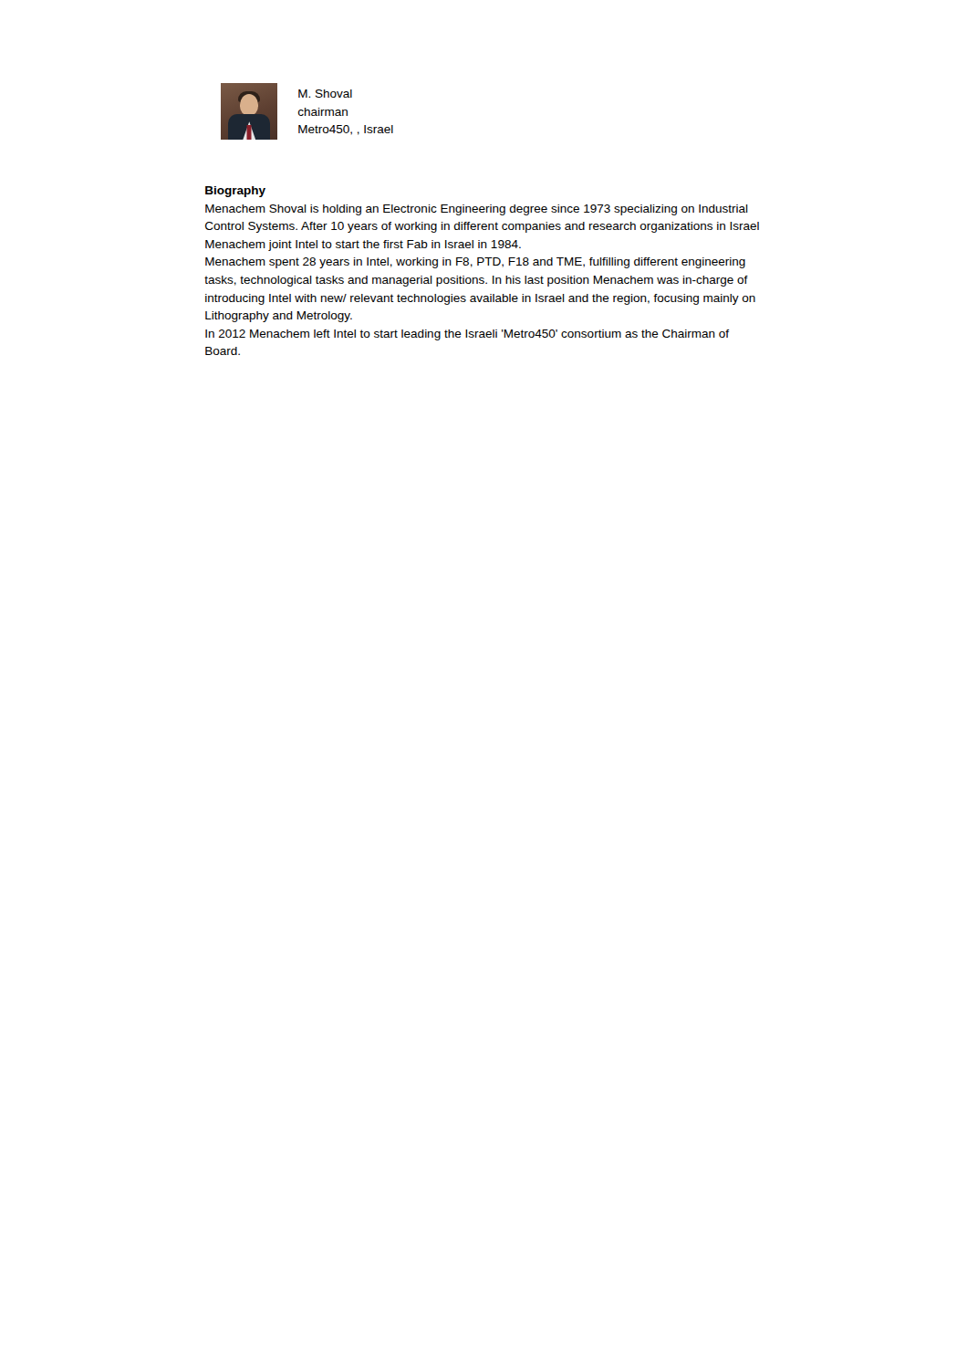M. Shoval
chairman
Metro450, , Israel
Biography
Menachem Shoval is holding an Electronic Engineering degree since 1973 specializing on Industrial Control Systems. After 10 years of working in different companies and research organizations in Israel Menachem joint Intel to start the first Fab in Israel in 1984.
Menachem spent 28 years in Intel, working in F8, PTD, F18 and TME, fulfilling different engineering tasks, technological tasks and managerial positions. In his last position Menachem was in-charge of introducing Intel with new/ relevant technologies available in Israel and the region, focusing mainly on Lithography and Metrology.
In 2012 Menachem left Intel to start leading the Israeli 'Metro450' consortium as the Chairman of Board.